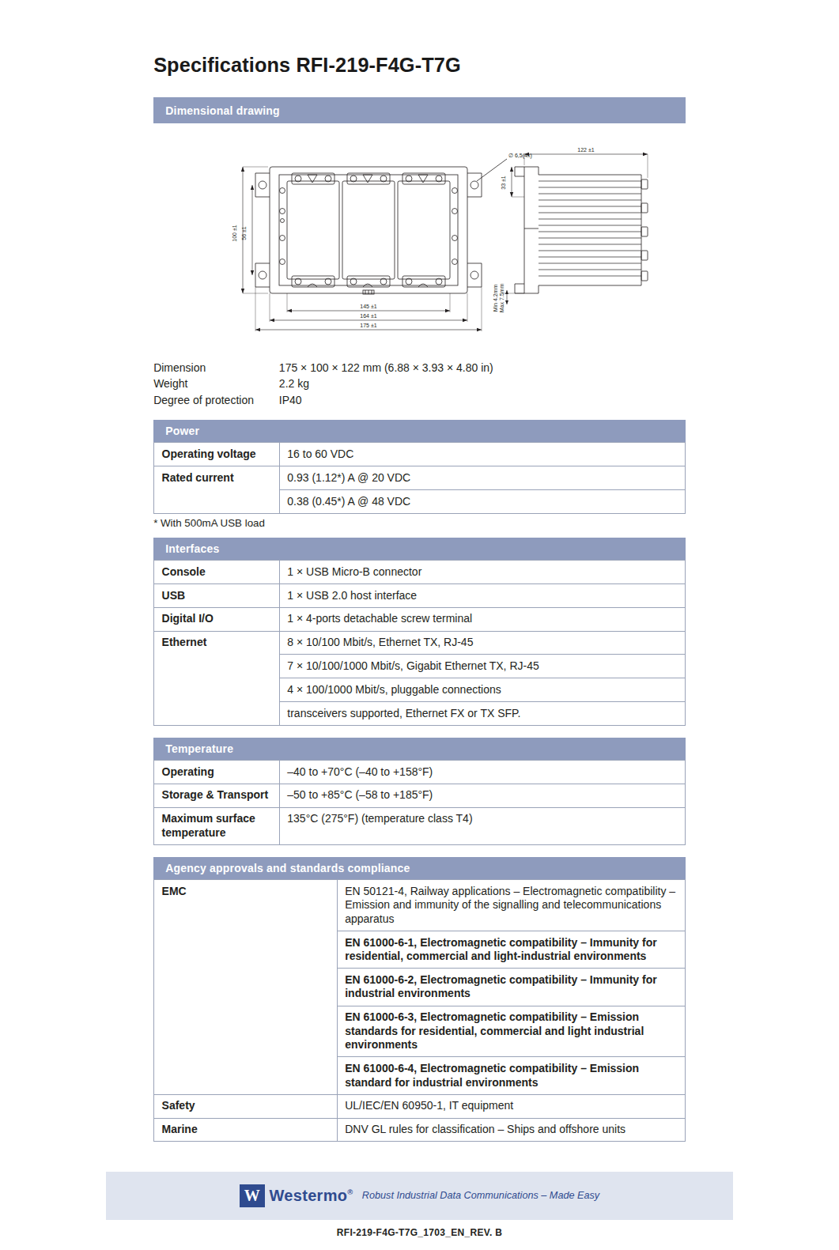Specifications RFI-219-F4G-T7G
Dimensional drawing
∅ 6,5(4x) 100 ±1 56 ±1 145 ±1 164 ±1 175 ±1 122 ±1 33 ±1 Min 4.2mm Max 7.5mm
Dimension 175 × 100 × 122 mm (6.88 × 3.93 × 4.80 in)
Weight 2.2 kg
Degree of protection IP40
Power
| Operating voltage | 16 to 60 VDC |
| Rated current | 0.93 (1.12*) A @ 20 VDC |
| 0.38 (0.45*) A @ 48 VDC |
* With 500mA USB load
Interfaces
| Console | 1 × USB Micro-B connector |
| USB | 1 × USB 2.0 host interface |
| Digital I/O | 1 × 4-ports detachable screw terminal |
| Ethernet | 8 × 10/100 Mbit/s, Ethernet TX, RJ-45 |
| 7 × 10/100/1000 Mbit/s, Gigabit Ethernet TX, RJ-45 |
| 4 × 100/1000 Mbit/s, pluggable connections |
| transceivers supported, Ethernet FX or TX SFP. |
Temperature
| Operating | –40 to +70°C (–40 to +158°F) |
| Storage & Transport | –50 to +85°C (–58 to +185°F) |
| Maximum surface temperature | 135°C (275°F) (temperature class T4) |
Agency approvals and standards compliance
| EMC | EN 50121-4, Railway applications – Electromagnetic compatibility – Emission and immunity of the signalling and telecommunications apparatus |
| EN 61000-6-1, Electromagnetic compatibility – Immunity for residential, commercial and light-industrial environments |
| EN 61000-6-2, Electromagnetic compatibility – Immunity for industrial environments |
| EN 61000-6-3, Electromagnetic compatibility – Emission standards for residential, commercial and light industrial environments |
| EN 61000-6-4, Electromagnetic compatibility – Emission standard for industrial environments |
| Safety | UL/IEC/EN 60950-1, IT equipment |
| Marine | DNV GL rules for classification – Ships and offshore units |
W Westermo®
Robust Industrial Data Communications – Made Easy
RFI-219-F4G-T7G_1703_EN_REV. B